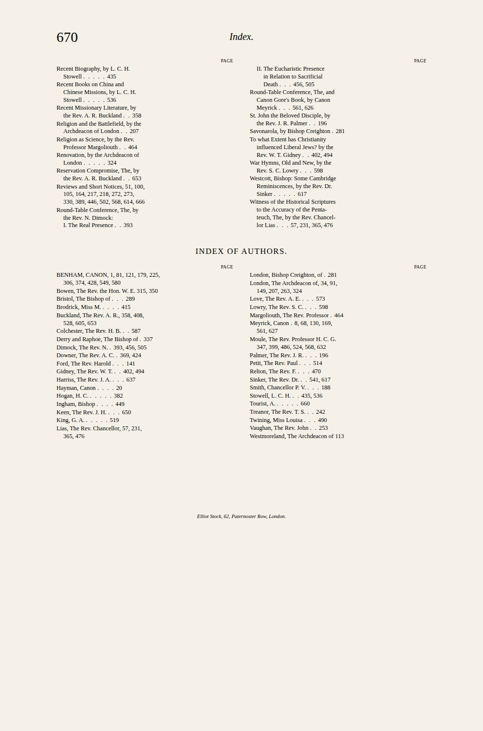670
Index.
PAGE
Recent Biography, by L. C. H. Stowell . . . . . 435
Recent Books on China and Chinese Missions, by L. C. H. Stowell . . . . . 536
Recent Missionary Literature, by the Rev. A. R. Buckland . . 358
Religion and the Battlefield, by the Archdeacon of London . . 207
Religion as Science, by the Rev. Professor Margoliouth . . 464
Renovation, by the Archdeacon of London . . . . . 324
Reservation Compromise, The, by the Rev. A. R. Buckland . . 653
Reviews and Short Notices, 51, 100, 105, 164, 217, 218, 272, 273, 330, 389, 446, 502, 568, 614, 666
Round-Table Conference, The, by the Rev. N. Dimock: I. The Real Presence . . 393
PAGE
II. The Eucharistic Presence in Relation to Sacrificial Death . . . 456, 505
Round-Table Conference, The, and Canon Gore's Book, by Canon Meyrick . . . 561, 626
St. John the Beloved Disciple, by the Rev. J. R. Palmer . . 196
Savonarola, by Bishop Creighton . 281
To what Extent has Christianity influenced Liberal Jews? by the Rev. W. T. Gidney . . 402, 494
War Hymns, Old and New, by the Rev. S. C. Lowry . . . 598
Westcott, Bishop: Some Cambridge Reminiscences, by the Rev. Dr. Sinker . . . . . 617
Witness of the Historical Scriptures to the Accuracy of the Penta- teuch, The, by the Rev. Chancel- lor Lias . . . 57, 231, 365, 476
INDEX OF AUTHORS.
PAGE
BENHAM, CANON, 1, 81, 121, 179, 225, 306, 374, 428, 549, 580
Bowen, The Rev. the Hon. W. E. 315, 350
Bristol, The Bishop of . . . 289
Brodrick, Miss M. . . . . 415
Buckland, The Rev. A. R., 358, 408, 528, 605, 653
Colchester, The Rev. H. B. . . 587
Derry and Raphoe, The Bishop of . 337
Dimock, The Rev. N. . 393, 456, 505
Downer, The Rev. A. C. . 369, 424
Ford, The Rev. Harold . . . 141
Gidney, The Rev. W. T. . . 402, 494
Harriss, The Rev. J. A. . . . 637
Hayman, Canon . . . . 20
Hogan, H. C. . . . . . 382
Ingham, Bishop . . . . 449
Keen, The Rev. J. H. . . . 650
King, G. A. . . . . . 519
Lias, The Rev. Chancellor, 57, 231, 365, 476
PAGE
London, Bishop Creighton, of . 281
London, The Archdeacon of, 34, 91, 149, 207, 263, 324
Love, The Rev. A. E. . . . 573
Lowry, The Rev. S. C. . . . 598
Margoliouth, The Rev. Professor . 464
Meyrick, Canon . 8, 68, 130, 169, 561, 627
Moule, The Rev. Professor H. C. G. 347, 399, 486, 524, 568, 632
Palmer, The Rev. J. R. . . . 196
Petit, The Rev. Paul . . . 514
Relton, The Rev. F. . . . 470
Sinker, The Rev. Dr. . . 541, 617
Smith, Chancellor P. V. . . . 188
Stowell, L. C. H. . . 435, 536
Tourist, A. . . . . . 660
Treanor, The Rev. T. S. . . 242
Twining, Miss Louisa . . . 490
Vaughan, The Rev. John . . 253
Westmoreland, The Archdeacon of 113
Elliot Stock, 62, Paternoster Row, London.